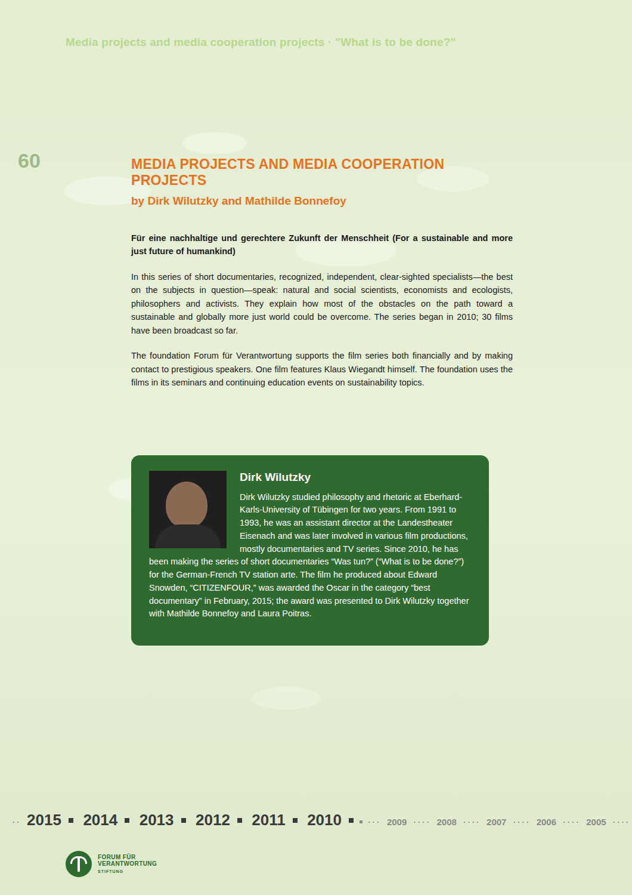Media projects and media cooperation projects · "What is to be done?"
60
Media projects and media cooperation projects
by Dirk Wilutzky and Mathilde Bonnefoy
Für eine nachhaltige und gerechtere Zukunft der Menschheit (For a sustainable and more just future of humankind)
In this series of short documentaries, recognized, independent, clear-sighted specialists—the best on the subjects in question—speak: natural and social scientists, economists and ecologists, philosophers and activists. They explain how most of the obstacles on the path toward a sustainable and globally more just world could be overcome. The series began in 2010; 30 films have been broadcast so far.
The foundation Forum für Verantwortung supports the film series both financially and by making contact to prestigious speakers. One film features Klaus Wiegandt himself. The foundation uses the films in its seminars and continuing education events on sustainability topics.
Dirk Wilutzky
Dirk Wilutzky studied philosophy and rhetoric at Eberhard-Karls-University of Tübingen for two years. From 1991 to 1993, he was an assistant director at the Landestheater Eisenach and was later involved in various film productions, mostly documentaries and TV series. Since 2010, he has been making the series of short documentaries “Was tun?” (“What is to be done?”) for the German-French TV station arte. The film he produced about Edward Snowden, “CITIZENFOUR,” was awarded the Oscar in the category “best documentary” in February, 2015; the award was presented to Dirk Wilutzky together with Mathilde Bonnefoy and Laura Poitras.
·· 2015 2014 2013 2012 2011 2010 ··· 2009 ···· 2008 ···· 2007 ···· 2006 ···· 2005 ···· 2004 ···· 2003 ···· 2002 ····
FORUM FÜR
VERANTWORTUNG
STIFTUNG